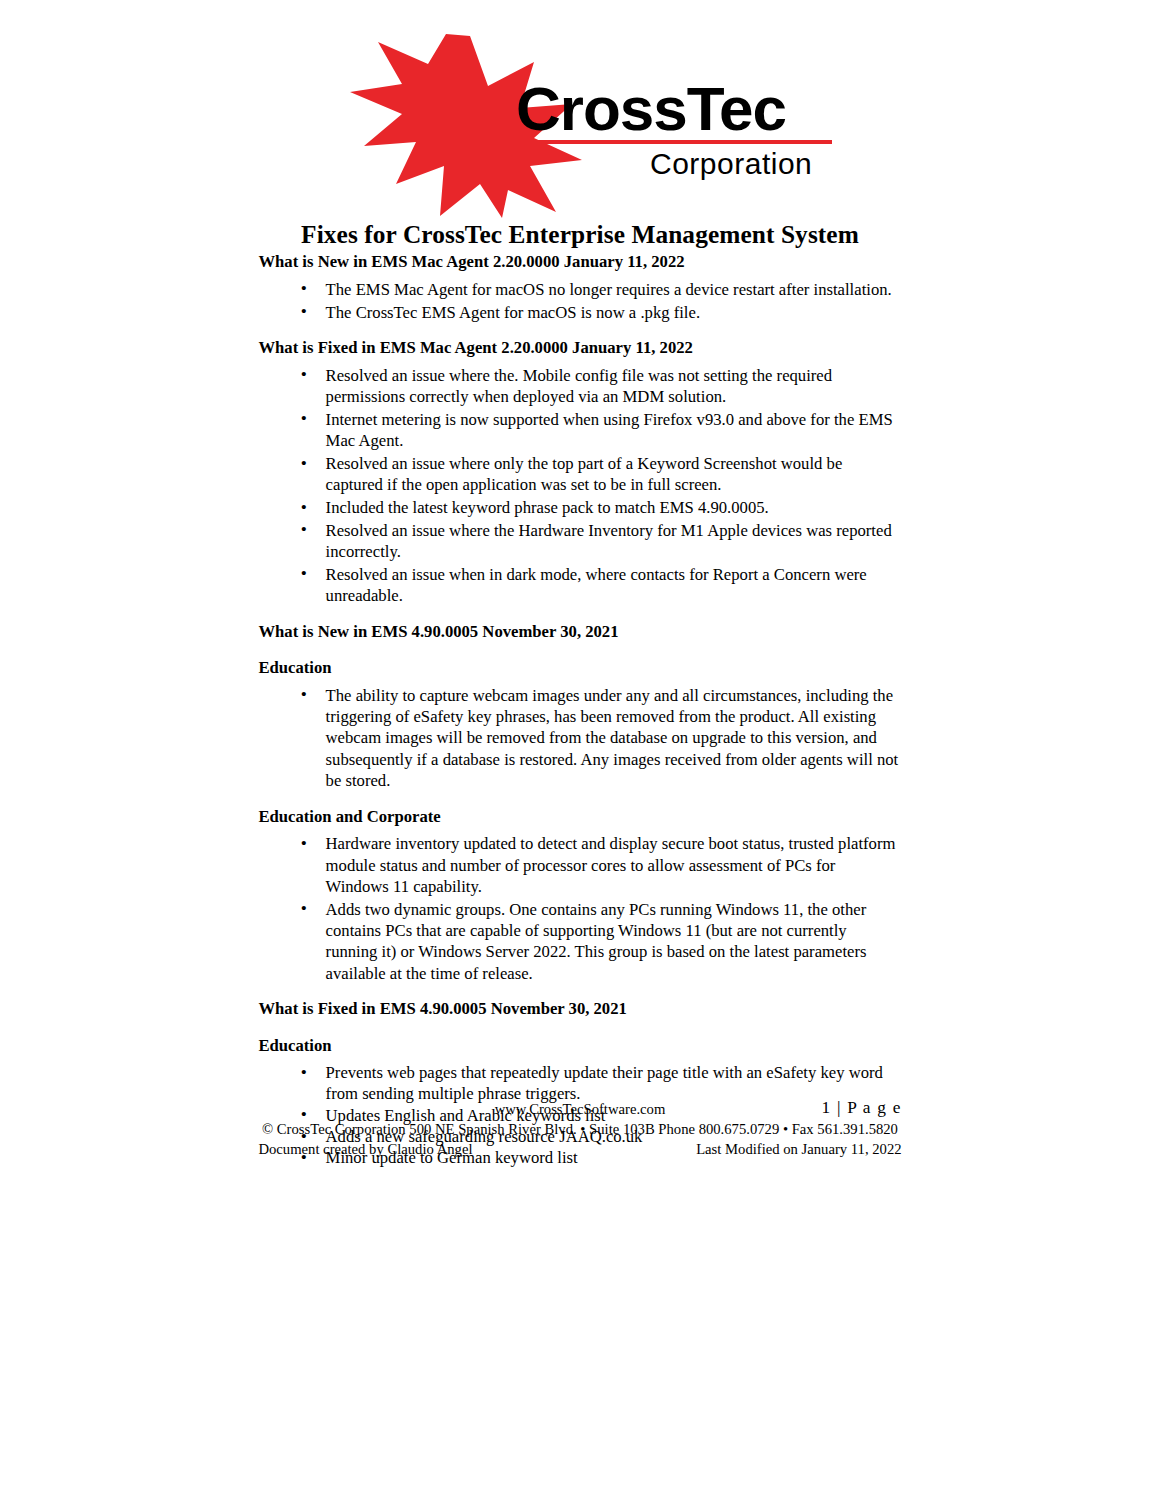CrossTec Corporation
Fixes for CrossTec Enterprise Management System
What is New in EMS Mac Agent 2.20.0000 January 11, 2022
The EMS Mac Agent for macOS no longer requires a device restart after installation.
The CrossTec EMS Agent for macOS is now a .pkg file.
What is Fixed in EMS Mac Agent 2.20.0000 January 11, 2022
Resolved an issue where the. Mobile config file was not setting the required permissions correctly when deployed via an MDM solution.
Internet metering is now supported when using Firefox v93.0 and above for the EMS Mac Agent.
Resolved an issue where only the top part of a Keyword Screenshot would be captured if the open application was set to be in full screen.
Included the latest keyword phrase pack to match EMS 4.90.0005.
Resolved an issue where the Hardware Inventory for M1 Apple devices was reported incorrectly.
Resolved an issue when in dark mode, where contacts for Report a Concern were unreadable.
What is New in EMS 4.90.0005 November 30, 2021
Education
The ability to capture webcam images under any and all circumstances, including the triggering of eSafety key phrases, has been removed from the product. All existing webcam images will be removed from the database on upgrade to this version, and subsequently if a database is restored. Any images received from older agents will not be stored.
Education and Corporate
Hardware inventory updated to detect and display secure boot status, trusted platform module status and number of processor cores to allow assessment of PCs for Windows 11 capability.
Adds two dynamic groups. One contains any PCs running Windows 11, the other contains PCs that are capable of supporting Windows 11 (but are not currently running it) or Windows Server 2022. This group is based on the latest parameters available at the time of release.
What is Fixed in EMS 4.90.0005 November 30, 2021
Education
Prevents web pages that repeatedly update their page title with an eSafety key word from sending multiple phrase triggers.
Updates English and Arabic keywords list
Adds a new safeguarding resource JAAQ.co.uk
Minor update to German keyword list
www.CrossTecSoftware.com
1 | P a g e
© CrossTec Corporation 500 NE Spanish River Blvd. • Suite 103B Phone 800.675.0729 • Fax 561.391.5820
Document created by Claudio Angel Last Modified on January 11, 2022